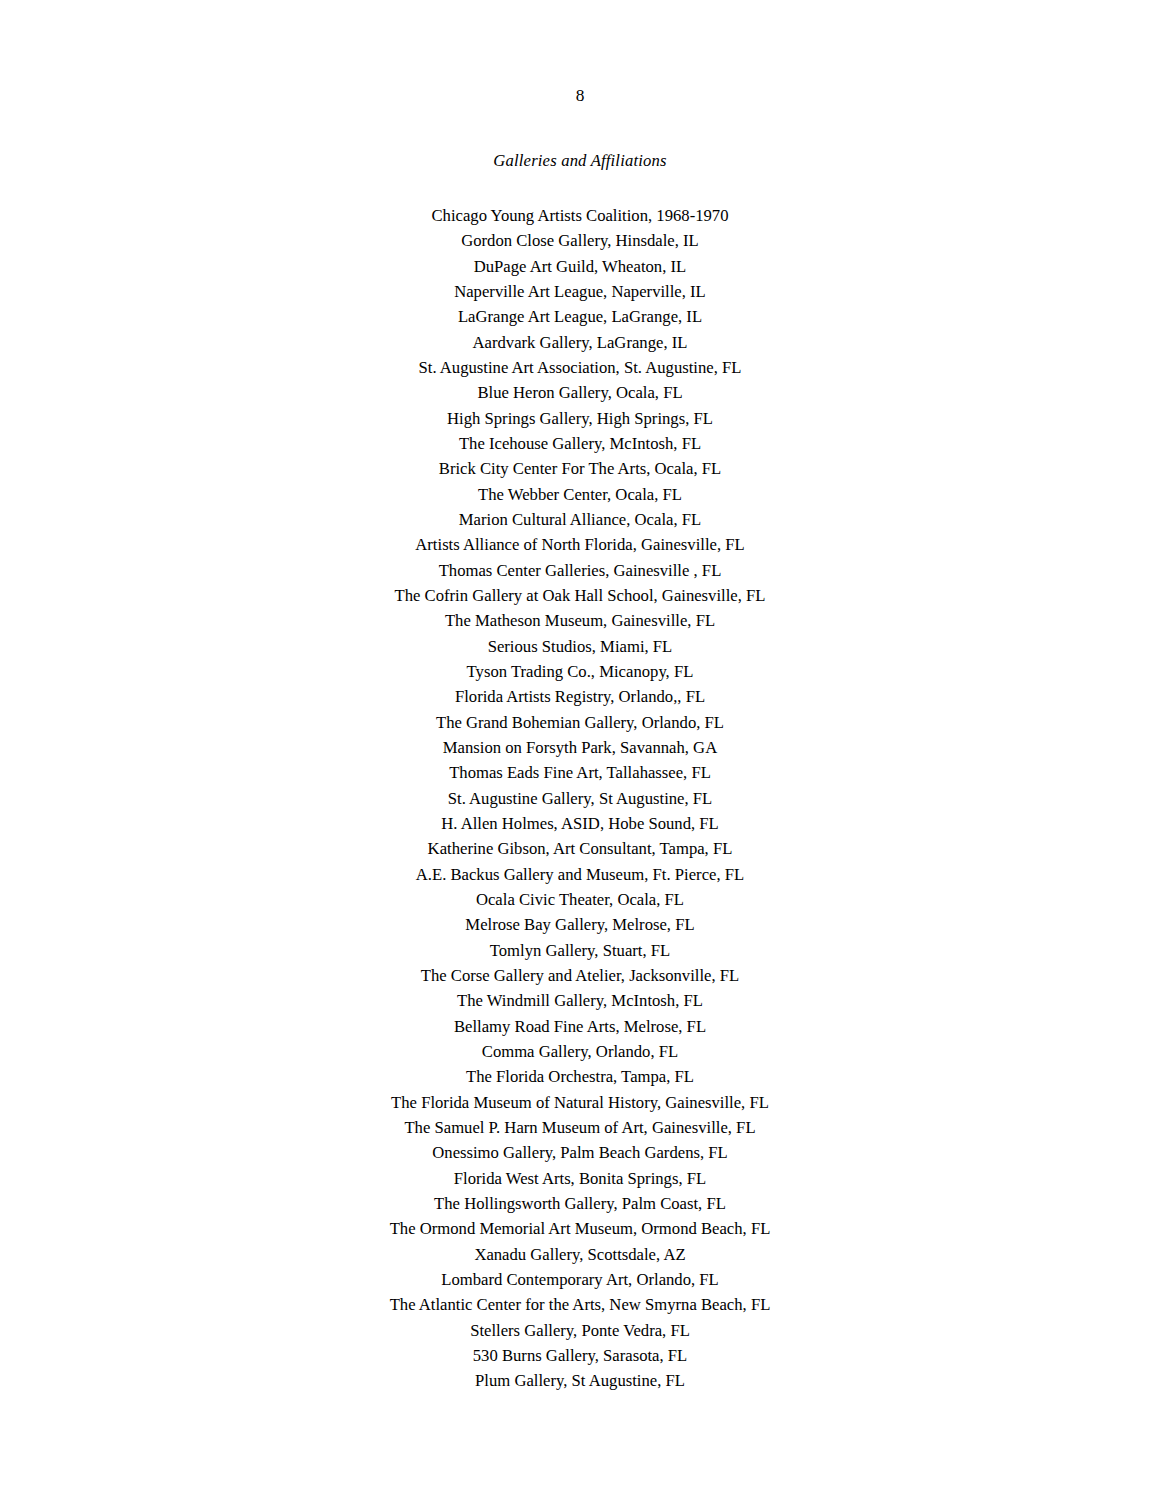8
Galleries and Affiliations
Chicago Young Artists Coalition, 1968-1970
Gordon Close Gallery, Hinsdale, IL
DuPage Art Guild, Wheaton, IL
Naperville Art League, Naperville, IL
LaGrange Art League, LaGrange, IL
Aardvark Gallery, LaGrange, IL
St. Augustine Art Association, St. Augustine, FL
Blue Heron Gallery, Ocala, FL
High Springs Gallery, High Springs, FL
The Icehouse Gallery, McIntosh, FL
Brick City Center For The Arts, Ocala, FL
The Webber Center, Ocala, FL
Marion Cultural Alliance, Ocala, FL
Artists Alliance of North Florida, Gainesville, FL
Thomas Center Galleries, Gainesville , FL
The Cofrin Gallery at Oak Hall School, Gainesville, FL
The Matheson Museum, Gainesville, FL
Serious Studios, Miami, FL
Tyson Trading Co., Micanopy, FL
Florida Artists Registry, Orlando,, FL
The Grand Bohemian Gallery, Orlando, FL
Mansion on Forsyth Park, Savannah, GA
Thomas Eads Fine Art, Tallahassee, FL
St. Augustine Gallery, St Augustine, FL
H. Allen Holmes, ASID, Hobe Sound, FL
Katherine Gibson, Art Consultant, Tampa, FL
A.E. Backus Gallery and Museum, Ft. Pierce, FL
Ocala Civic Theater, Ocala, FL
Melrose Bay Gallery, Melrose, FL
Tomlyn Gallery, Stuart, FL
The Corse Gallery and Atelier, Jacksonville, FL
The Windmill Gallery, McIntosh, FL
Bellamy Road Fine Arts, Melrose, FL
Comma Gallery, Orlando, FL
The Florida Orchestra, Tampa, FL
The Florida Museum of Natural History, Gainesville, FL
The Samuel P. Harn Museum of Art, Gainesville, FL
Onessimo Gallery, Palm Beach Gardens, FL
Florida West Arts, Bonita Springs, FL
The Hollingsworth Gallery, Palm Coast, FL
The Ormond Memorial Art Museum, Ormond Beach, FL
Xanadu Gallery, Scottsdale, AZ
Lombard Contemporary Art, Orlando, FL
The Atlantic Center for the Arts, New Smyrna Beach, FL
Stellers Gallery, Ponte Vedra, FL
530 Burns Gallery, Sarasota, FL
Plum Gallery, St Augustine, FL